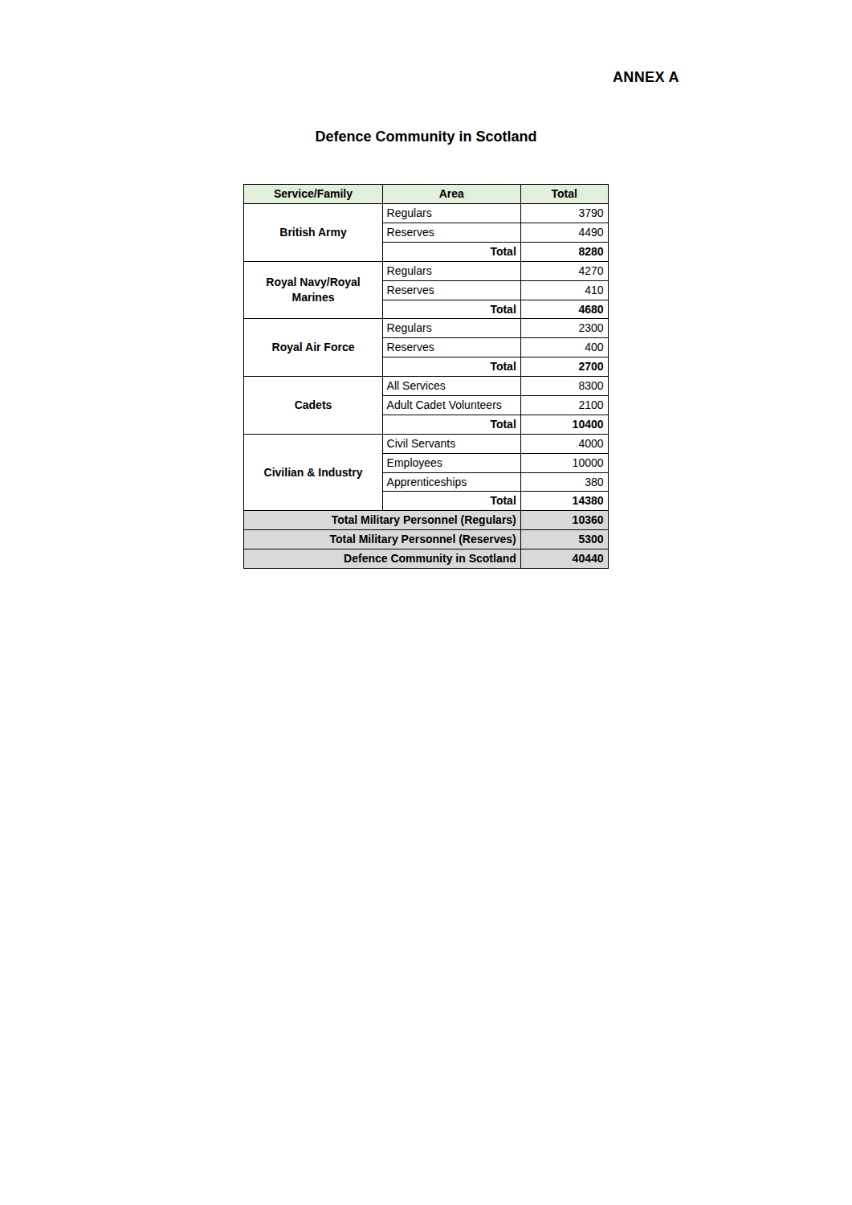ANNEX A
Defence Community in Scotland
| Service/Family | Area | Total |
| --- | --- | --- |
| British Army | Regulars | 3790 |
| Reserves | 4490 |
| Total | 8280 |
| Royal Navy/Royal Marines | Regulars | 4270 |
| Reserves | 410 |
| Total | 4680 |
| Royal Air Force | Regulars | 2300 |
| Reserves | 400 |
| Total | 2700 |
| Cadets | All Services | 8300 |
| Adult Cadet Volunteers | 2100 |
| Total | 10400 |
| Civilian & Industry | Civil Servants | 4000 |
| Employees | 10000 |
| Apprenticeships | 380 |
| Total | 14380 |
| Total Military Personnel (Regulars) | 10360 |
| Total Military Personnel (Reserves) | 5300 |
| Defence Community in Scotland | 40440 |